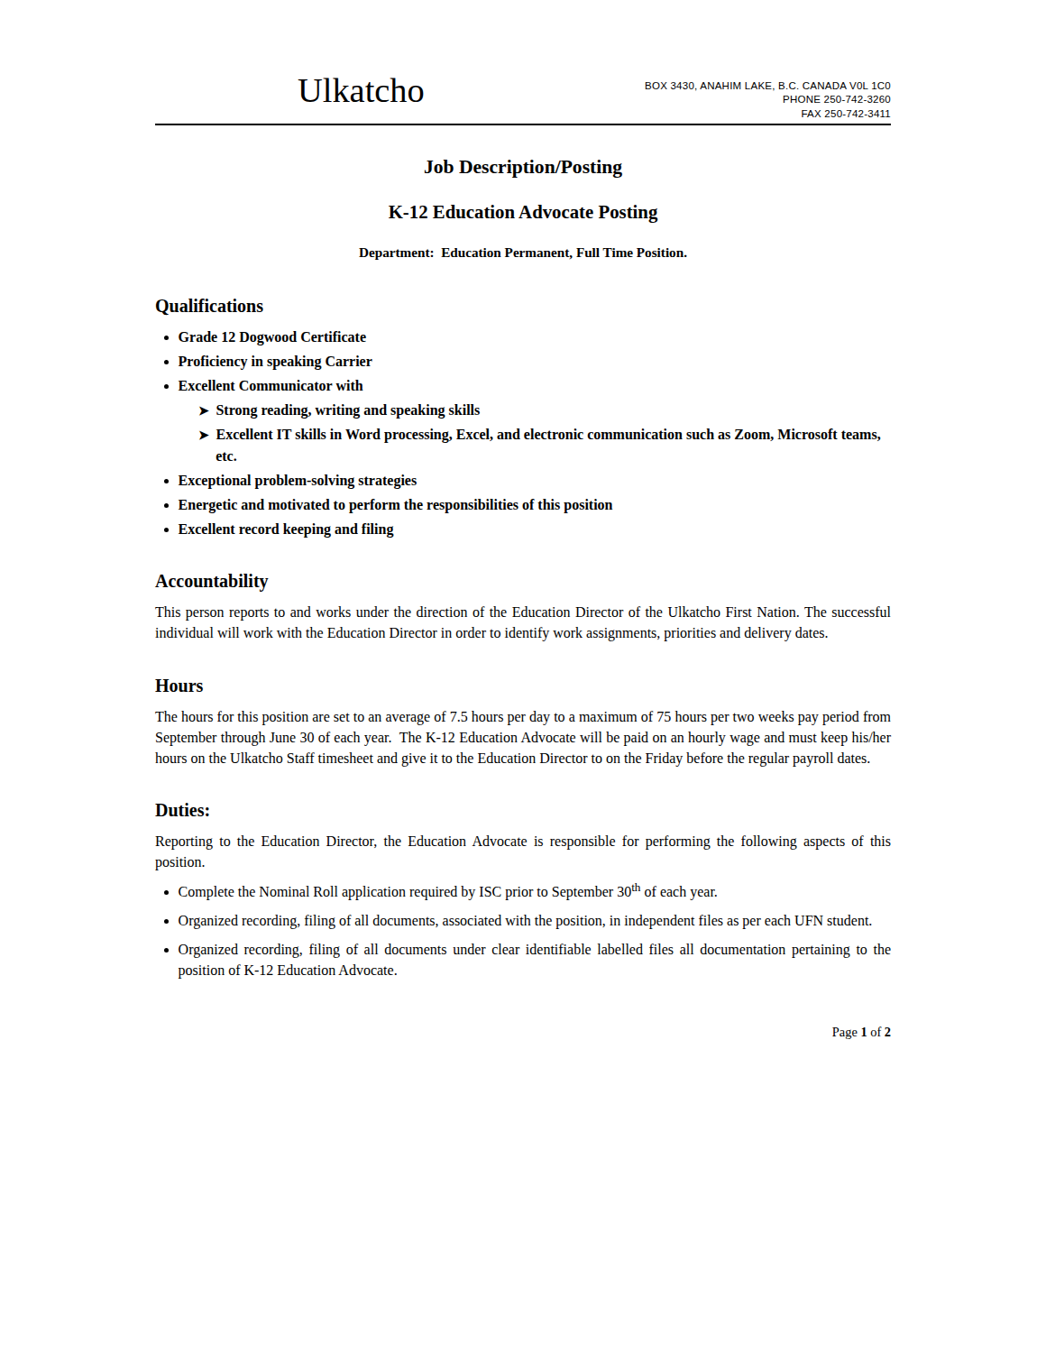Ulkatcho
BOX 3430, ANAHIM LAKE, B.C. CANADA V0L 1C0
PHONE 250-742-3260
FAX 250-742-3411
Job Description/Posting
K-12 Education Advocate Posting
Department: Education Permanent, Full Time Position.
Qualifications
Grade 12 Dogwood Certificate
Proficiency in speaking Carrier
Excellent Communicator with
Strong reading, writing and speaking skills
Excellent IT skills in Word processing, Excel, and electronic communication such as Zoom, Microsoft teams, etc.
Exceptional problem-solving strategies
Energetic and motivated to perform the responsibilities of this position
Excellent record keeping and filing
Accountability
This person reports to and works under the direction of the Education Director of the Ulkatcho First Nation. The successful individual will work with the Education Director in order to identify work assignments, priorities and delivery dates.
Hours
The hours for this position are set to an average of 7.5 hours per day to a maximum of 75 hours per two weeks pay period from September through June 30 of each year. The K-12 Education Advocate will be paid on an hourly wage and must keep his/her hours on the Ulkatcho Staff timesheet and give it to the Education Director to on the Friday before the regular payroll dates.
Duties:
Reporting to the Education Director, the Education Advocate is responsible for performing the following aspects of this position.
Complete the Nominal Roll application required by ISC prior to September 30th of each year.
Organized recording, filing of all documents, associated with the position, in independent files as per each UFN student.
Organized recording, filing of all documents under clear identifiable labelled files all documentation pertaining to the position of K-12 Education Advocate.
Page 1 of 2